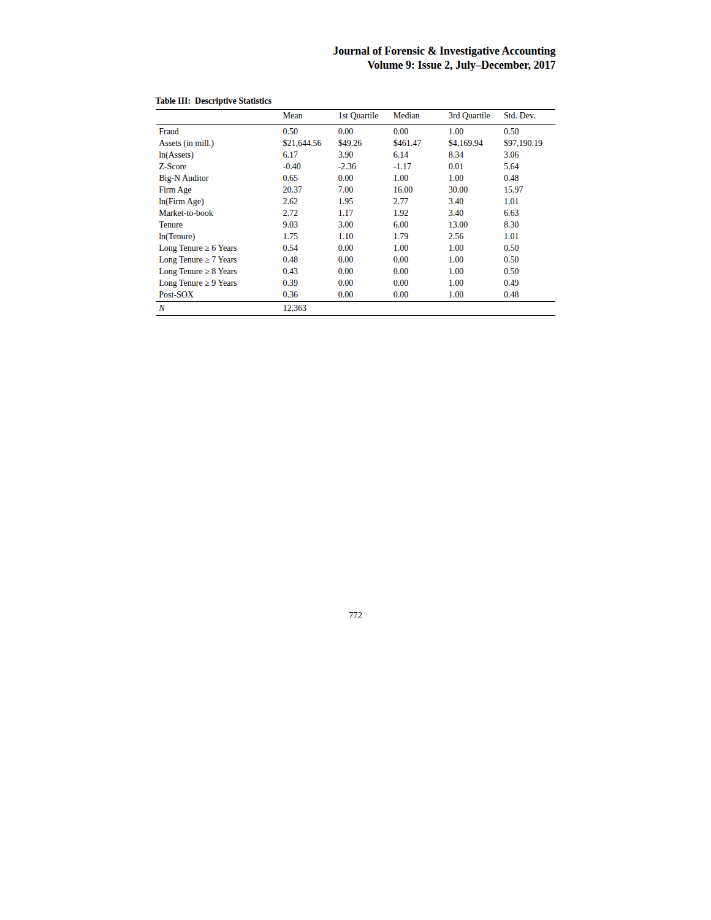Journal of Forensic & Investigative Accounting Volume 9: Issue 2, July–December, 2017
Table III: Descriptive Statistics
| | Mean | 1st Quartile | Median | 3rd Quartile | Std. Dev. |
| --- | --- | --- | --- | --- | --- |
| Fraud | 0.50 | 0.00 | 0.00 | 1.00 | 0.50 |
| Assets (in mill.) | $21,644.56 | $49.26 | $461.47 | $4,169.94 | $97,190.19 |
| ln(Assets) | 6.17 | 3.90 | 6.14 | 8.34 | 3.06 |
| Z-Score | -0.40 | -2.36 | -1.17 | 0.01 | 5.64 |
| Big-N Auditor | 0.65 | 0.00 | 1.00 | 1.00 | 0.48 |
| Firm Age | 20.37 | 7.00 | 16.00 | 30.00 | 15.97 |
| ln(Firm Age) | 2.62 | 1.95 | 2.77 | 3.40 | 1.01 |
| Market-to-book | 2.72 | 1.17 | 1.92 | 3.40 | 6.63 |
| Tenure | 9.03 | 3.00 | 6.00 | 13.00 | 8.30 |
| ln(Tenure) | 1.75 | 1.10 | 1.79 | 2.56 | 1.01 |
| Long Tenure ≥ 6 Years | 0.54 | 0.00 | 1.00 | 1.00 | 0.50 |
| Long Tenure ≥ 7 Years | 0.48 | 0.00 | 0.00 | 1.00 | 0.50 |
| Long Tenure ≥ 8 Years | 0.43 | 0.00 | 0.00 | 1.00 | 0.50 |
| Long Tenure ≥ 9 Years | 0.39 | 0.00 | 0.00 | 1.00 | 0.49 |
| Post-SOX | 0.36 | 0.00 | 0.00 | 1.00 | 0.48 |
| N | 12,363 | | | | |
772